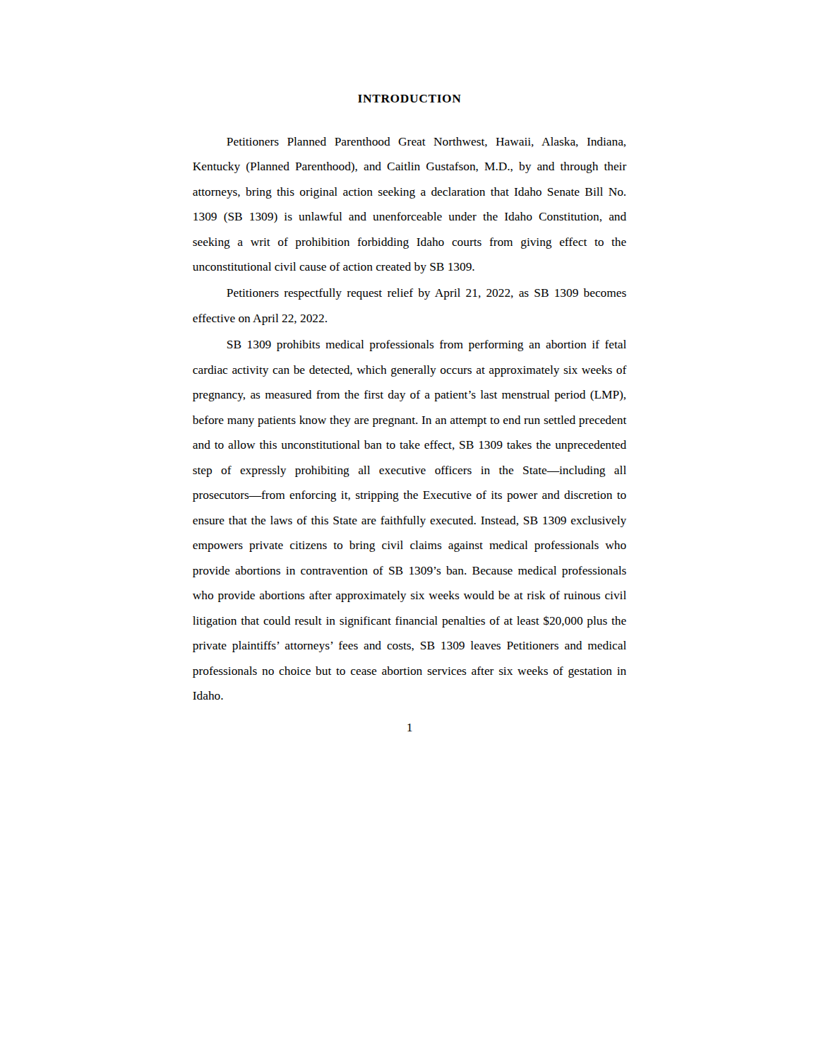INTRODUCTION
Petitioners Planned Parenthood Great Northwest, Hawaii, Alaska, Indiana, Kentucky (Planned Parenthood), and Caitlin Gustafson, M.D., by and through their attorneys, bring this original action seeking a declaration that Idaho Senate Bill No. 1309 (SB 1309) is unlawful and unenforceable under the Idaho Constitution, and seeking a writ of prohibition forbidding Idaho courts from giving effect to the unconstitutional civil cause of action created by SB 1309.
Petitioners respectfully request relief by April 21, 2022, as SB 1309 becomes effective on April 22, 2022.
SB 1309 prohibits medical professionals from performing an abortion if fetal cardiac activity can be detected, which generally occurs at approximately six weeks of pregnancy, as measured from the first day of a patient’s last menstrual period (LMP), before many patients know they are pregnant. In an attempt to end run settled precedent and to allow this unconstitutional ban to take effect, SB 1309 takes the unprecedented step of expressly prohibiting all executive officers in the State—including all prosecutors—from enforcing it, stripping the Executive of its power and discretion to ensure that the laws of this State are faithfully executed. Instead, SB 1309 exclusively empowers private citizens to bring civil claims against medical professionals who provide abortions in contravention of SB 1309’s ban. Because medical professionals who provide abortions after approximately six weeks would be at risk of ruinous civil litigation that could result in significant financial penalties of at least $20,000 plus the private plaintiffs’ attorneys’ fees and costs, SB 1309 leaves Petitioners and medical professionals no choice but to cease abortion services after six weeks of gestation in Idaho.
1